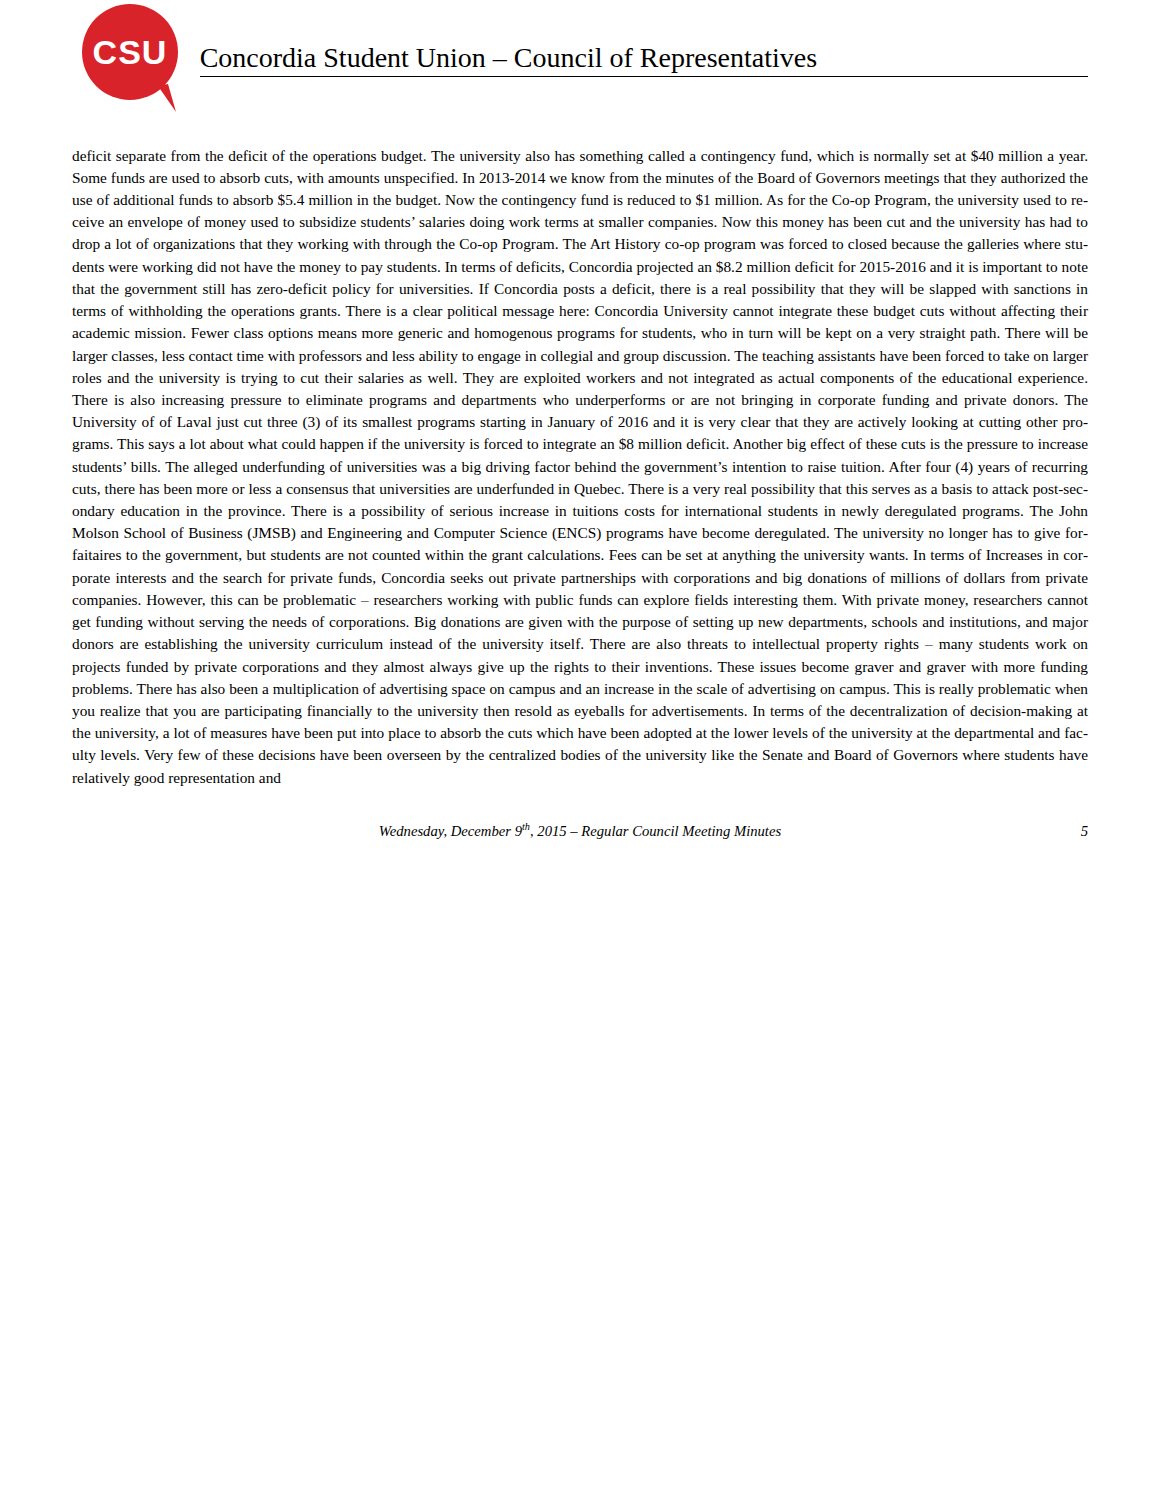CSU
Concordia Student Union – Council of Representatives
deficit separate from the deficit of the operations budget. The university also has something called a contingency fund, which is normally set at $40 million a year. Some funds are used to absorb cuts, with amounts unspecified. In 2013-2014 we know from the minutes of the Board of Governors meetings that they authorized the use of additional funds to absorb $5.4 million in the budget. Now the contingency fund is reduced to $1 million. As for the Co-op Program, the university used to receive an envelope of money used to subsidize students’ salaries doing work terms at smaller companies. Now this money has been cut and the university has had to drop a lot of organizations that they working with through the Co-op Program. The Art History co-op program was forced to closed because the galleries where students were working did not have the money to pay students. In terms of deficits, Concordia projected an $8.2 million deficit for 2015-2016 and it is important to note that the government still has zero-deficit policy for universities. If Concordia posts a deficit, there is a real possibility that they will be slapped with sanctions in terms of withholding the operations grants. There is a clear political message here: Concordia University cannot integrate these budget cuts without affecting their academic mission. Fewer class options means more generic and homogenous programs for students, who in turn will be kept on a very straight path. There will be larger classes, less contact time with professors and less ability to engage in collegial and group discussion. The teaching assistants have been forced to take on larger roles and the university is trying to cut their salaries as well. They are exploited workers and not integrated as actual components of the educational experience. There is also increasing pressure to eliminate programs and departments who underperforms or are not bringing in corporate funding and private donors. The University of of Laval just cut three (3) of its smallest programs starting in January of 2016 and it is very clear that they are actively looking at cutting other programs. This says a lot about what could happen if the university is forced to integrate an $8 million deficit. Another big effect of these cuts is the pressure to increase students’ bills. The alleged underfunding of universities was a big driving factor behind the government’s intention to raise tuition. After four (4) years of recurring cuts, there has been more or less a consensus that universities are underfunded in Quebec. There is a very real possibility that this serves as a basis to attack post-secondary education in the province. There is a possibility of serious increase in tuitions costs for international students in newly deregulated programs. The John Molson School of Business (JMSB) and Engineering and Computer Science (ENCS) programs have become deregulated. The university no longer has to give forfaitaires to the government, but students are not counted within the grant calculations. Fees can be set at anything the university wants. In terms of Increases in corporate interests and the search for private funds, Concordia seeks out private partnerships with corporations and big donations of millions of dollars from private companies. However, this can be problematic – researchers working with public funds can explore fields interesting them. With private money, researchers cannot get funding without serving the needs of corporations. Big donations are given with the purpose of setting up new departments, schools and institutions, and major donors are establishing the university curriculum instead of the university itself. There are also threats to intellectual property rights – many students work on projects funded by private corporations and they almost always give up the rights to their inventions. These issues become graver and graver with more funding problems. There has also been a multiplication of advertising space on campus and an increase in the scale of advertising on campus. This is really problematic when you realize that you are participating financially to the university then resold as eyeballs for advertisements. In terms of the decentralization of decision-making at the university, a lot of measures have been put into place to absorb the cuts which have been adopted at the lower levels of the university at the departmental and faculty levels. Very few of these decisions have been overseen by the centralized bodies of the university like the Senate and Board of Governors where students have relatively good representation and
Wednesday, December 9th, 2015 – Regular Council Meeting Minutes 5